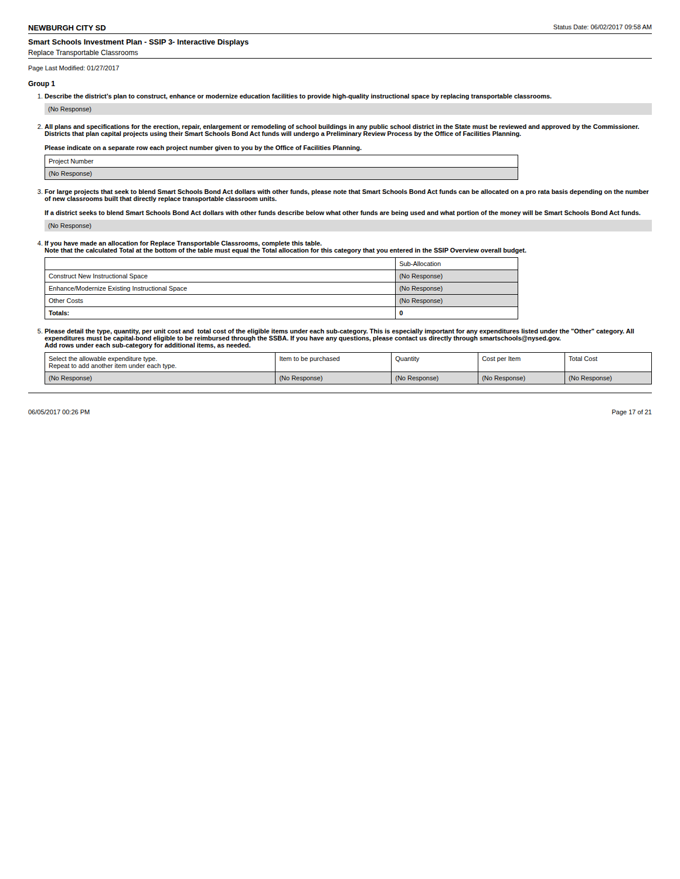Newburgh City SD
Status Date: 06/02/2017 09:58 AM
Smart Schools Investment Plan - SSIP 3- Interactive Displays
Replace Transportable Classrooms
Page Last Modified: 01/27/2017
Group 1
Describe the district’s plan to construct, enhance or modernize education facilities to provide high-quality instructional space by replacing transportable classrooms.
(No Response)
All plans and specifications for the erection, repair, enlargement or remodeling of school buildings in any public school district in the State must be reviewed and approved by the Commissioner. Districts that plan capital projects using their Smart Schools Bond Act funds will undergo a Preliminary Review Process by the Office of Facilities Planning.
Please indicate on a separate row each project number given to you by the Office of Facilities Planning.
| Project Number |
| --- |
| (No Response) |
For large projects that seek to blend Smart Schools Bond Act dollars with other funds, please note that Smart Schools Bond Act funds can be allocated on a pro rata basis depending on the number of new classrooms built that directly replace transportable classroom units.
If a district seeks to blend Smart Schools Bond Act dollars with other funds describe below what other funds are being used and what portion of the money will be Smart Schools Bond Act funds.
(No Response)
If you have made an allocation for Replace Transportable Classrooms, complete this table.
Note that the calculated Total at the bottom of the table must equal the Total allocation for this category that you entered in the SSIP Overview overall budget.
| | Sub-Allocation |
| Construct New Instructional Space | (No Response) |
| Enhance/Modernize Existing Instructional Space | (No Response) |
| Other Costs | (No Response) |
| Totals: | 0 |
Please detail the type, quantity, per unit cost and total cost of the eligible items under each sub-category. This is especially important for any expenditures listed under the "Other" category. All expenditures must be capital-bond eligible to be reimbursed through the SSBA. If you have any questions, please contact us directly through smartschools@nysed.gov.
Add rows under each sub-category for additional items, as needed.
| Select the allowable expenditure type. Repeat to add another item under each type. | Item to be purchased | Quantity | Cost per Item | Total Cost |
| --- | --- | --- | --- | --- |
| (No Response) | (No Response) | (No Response) | (No Response) | (No Response) |
06/05/2017 00:26 PM
Page 17 of 21